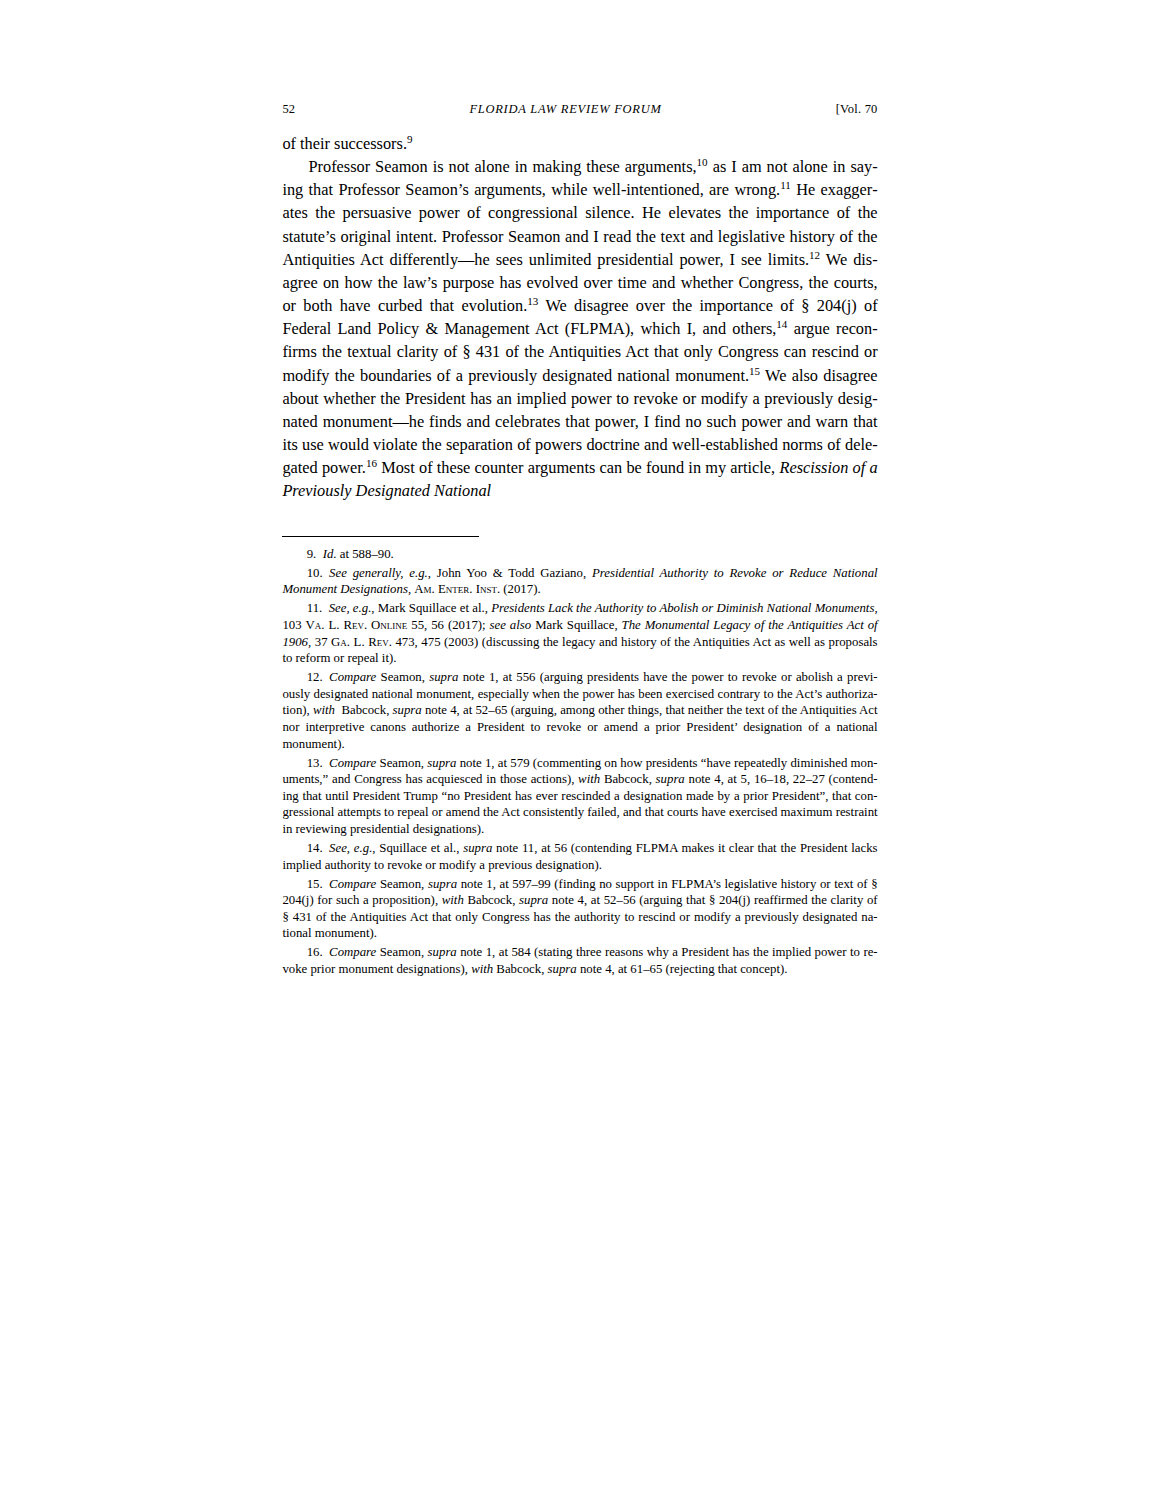52 FLORIDA LAW REVIEW FORUM [Vol. 70
of their successors.9
Professor Seamon is not alone in making these arguments,10 as I am not alone in saying that Professor Seamon’s arguments, while well-intentioned, are wrong.11 He exaggerates the persuasive power of congressional silence. He elevates the importance of the statute’s original intent. Professor Seamon and I read the text and legislative history of the Antiquities Act differently—he sees unlimited presidential power, I see limits.12 We disagree on how the law’s purpose has evolved over time and whether Congress, the courts, or both have curbed that evolution.13 We disagree over the importance of § 204(j) of Federal Land Policy & Management Act (FLPMA), which I, and others,14 argue reconfirms the textual clarity of § 431 of the Antiquities Act that only Congress can rescind or modify the boundaries of a previously designated national monument.15 We also disagree about whether the President has an implied power to revoke or modify a previously designated monument—he finds and celebrates that power, I find no such power and warn that its use would violate the separation of powers doctrine and well-established norms of delegated power.16 Most of these counter arguments can be found in my article, Rescission of a Previously Designated National
9. Id. at 588–90.
10. See generally, e.g., John Yoo & Todd Gaziano, Presidential Authority to Revoke or Reduce National Monument Designations, Am. Enter. Inst. (2017).
11. See, e.g., Mark Squillace et al., Presidents Lack the Authority to Abolish or Diminish National Monuments, 103 Va. L. Rev. Online 55, 56 (2017); see also Mark Squillace, The Monumental Legacy of the Antiquities Act of 1906, 37 Ga. L. Rev. 473, 475 (2003) (discussing the legacy and history of the Antiquities Act as well as proposals to reform or repeal it).
12. Compare Seamon, supra note 1, at 556 (arguing presidents have the power to revoke or abolish a previously designated national monument, especially when the power has been exercised contrary to the Act’s authorization), with Babcock, supra note 4, at 52–65 (arguing, among other things, that neither the text of the Antiquities Act nor interpretive canons authorize a President to revoke or amend a prior President’ designation of a national monument).
13. Compare Seamon, supra note 1, at 579 (commenting on how presidents “have repeatedly diminished monuments,” and Congress has acquiesced in those actions), with Babcock, supra note 4, at 5, 16–18, 22–27 (contending that until President Trump “no President has ever rescinded a designation made by a prior President”, that congressional attempts to repeal or amend the Act consistently failed, and that courts have exercised maximum restraint in reviewing presidential designations).
14. See, e.g., Squillace et al., supra note 11, at 56 (contending FLPMA makes it clear that the President lacks implied authority to revoke or modify a previous designation).
15. Compare Seamon, supra note 1, at 597–99 (finding no support in FLPMA’s legislative history or text of § 204(j) for such a proposition), with Babcock, supra note 4, at 52–56 (arguing that § 204(j) reaffirmed the clarity of § 431 of the Antiquities Act that only Congress has the authority to rescind or modify a previously designated national monument).
16. Compare Seamon, supra note 1, at 584 (stating three reasons why a President has the implied power to revoke prior monument designations), with Babcock, supra note 4, at 61–65 (rejecting that concept).